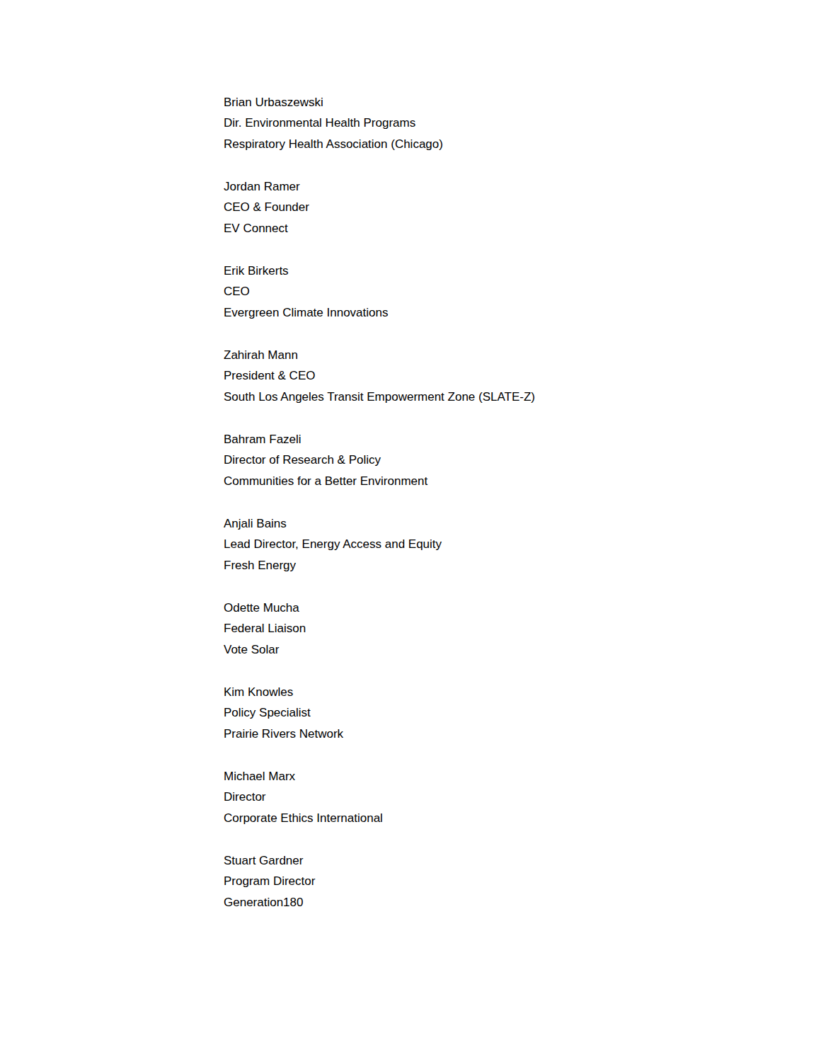Brian Urbaszewski Dir. Environmental Health Programs Respiratory Health Association (Chicago)
Jordan Ramer CEO & Founder EV Connect
Erik Birkerts CEO Evergreen Climate Innovations
Zahirah Mann President & CEO South Los Angeles Transit Empowerment Zone (SLATE-Z)
Bahram Fazeli Director of Research & Policy Communities for a Better Environment
Anjali Bains Lead Director, Energy Access and Equity Fresh Energy
Odette Mucha Federal Liaison Vote Solar
Kim Knowles Policy Specialist Prairie Rivers Network
Michael Marx Director Corporate Ethics International
Stuart Gardner Program Director Generation180